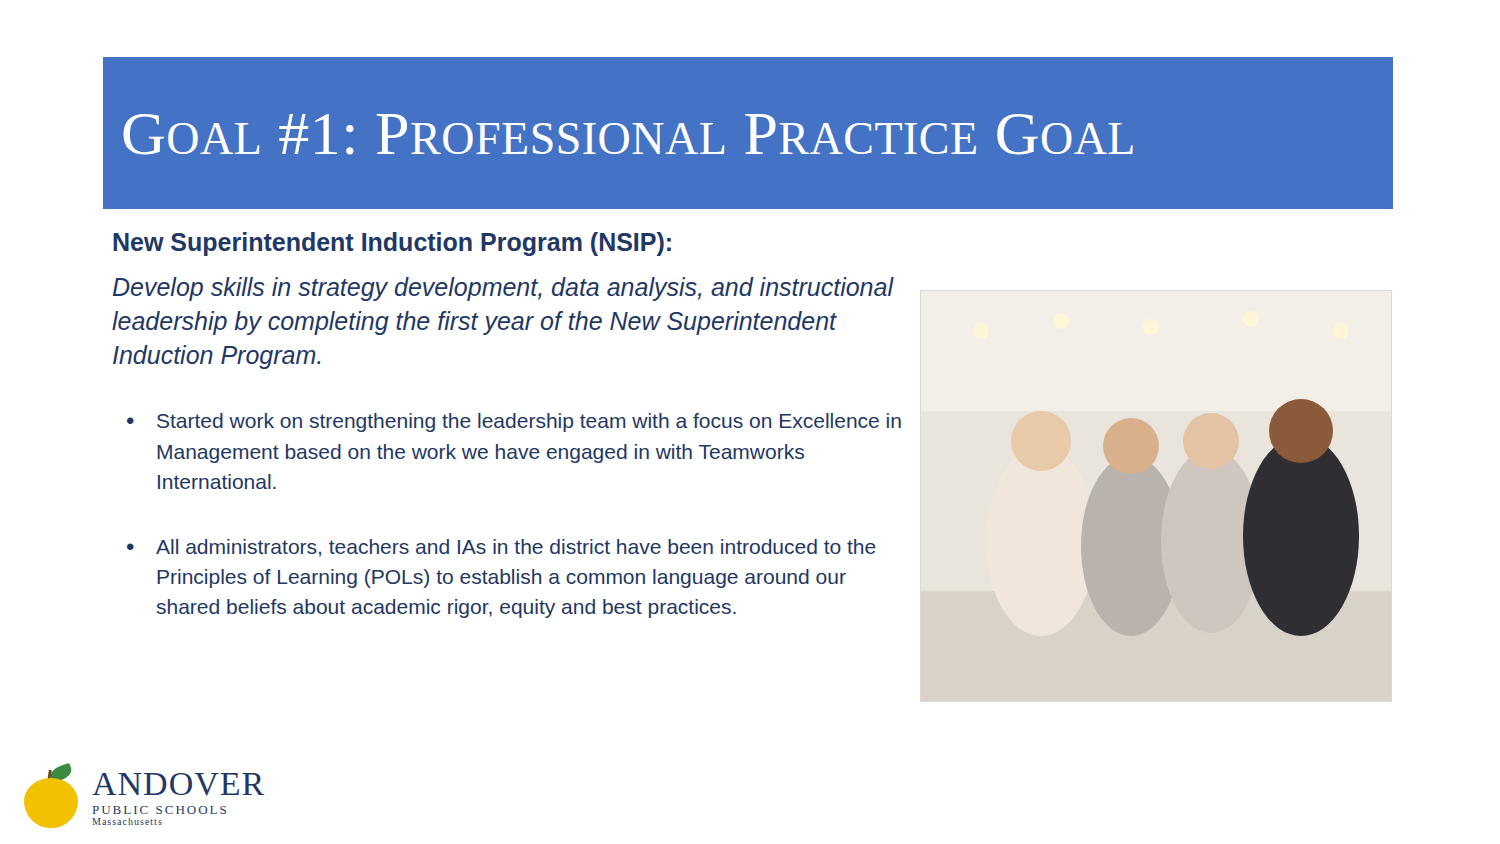GOAL #1: PROFESSIONAL PRACTICE GOAL
New Superintendent Induction Program (NSIP):
Develop skills in strategy development, data analysis, and instructional leadership by completing the first year of the New Superintendent Induction Program.
Started work on strengthening the leadership team with a focus on Excellence in Management based on the work we have engaged in with Teamworks International.
All administrators, teachers and IAs in the district have been introduced to the Principles of Learning (POLs) to establish a common language around our shared beliefs about academic rigor, equity and best practices.
ANDOVER
PUBLIC SCHOOLS
Massachusetts